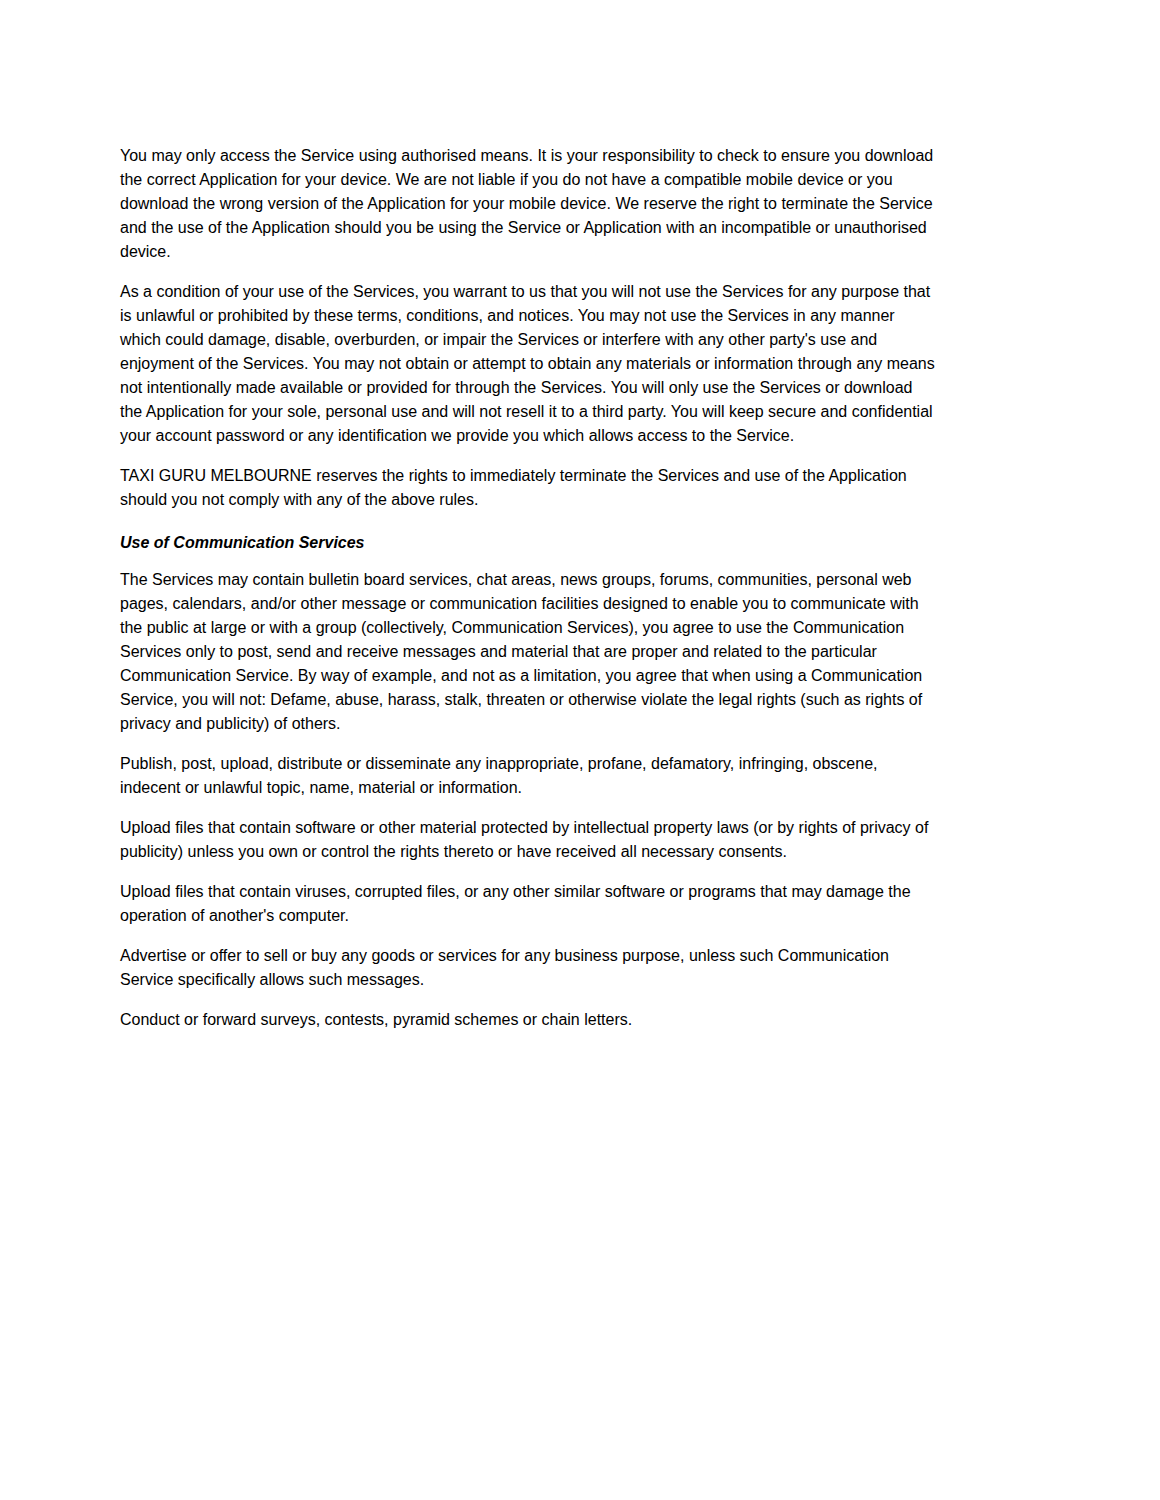You may only access the Service using authorised means. It is your responsibility to check to ensure you download the correct Application for your device. We are not liable if you do not have a compatible mobile device or you download the wrong version of the Application for your mobile device. We reserve the right to terminate the Service and the use of the Application should you be using the Service or Application with an incompatible or unauthorised device.
As a condition of your use of the Services, you warrant to us that you will not use the Services for any purpose that is unlawful or prohibited by these terms, conditions, and notices. You may not use the Services in any manner which could damage, disable, overburden, or impair the Services or interfere with any other party's use and enjoyment of the Services. You may not obtain or attempt to obtain any materials or information through any means not intentionally made available or provided for through the Services. You will only use the Services or download the Application for your sole, personal use and will not resell it to a third party. You will keep secure and confidential your account password or any identification we provide you which allows access to the Service.
TAXI GURU MELBOURNE reserves the rights to immediately terminate the Services and use of the Application should you not comply with any of the above rules.
Use of Communication Services
The Services may contain bulletin board services, chat areas, news groups, forums, communities, personal web pages, calendars, and/or other message or communication facilities designed to enable you to communicate with the public at large or with a group (collectively, Communication Services), you agree to use the Communication Services only to post, send and receive messages and material that are proper and related to the particular Communication Service. By way of example, and not as a limitation, you agree that when using a Communication Service, you will not: Defame, abuse, harass, stalk, threaten or otherwise violate the legal rights (such as rights of privacy and publicity) of others.
Publish, post, upload, distribute or disseminate any inappropriate, profane, defamatory, infringing, obscene, indecent or unlawful topic, name, material or information.
Upload files that contain software or other material protected by intellectual property laws (or by rights of privacy of publicity) unless you own or control the rights thereto or have received all necessary consents.
Upload files that contain viruses, corrupted files, or any other similar software or programs that may damage the operation of another's computer.
Advertise or offer to sell or buy any goods or services for any business purpose, unless such Communication Service specifically allows such messages.
Conduct or forward surveys, contests, pyramid schemes or chain letters.